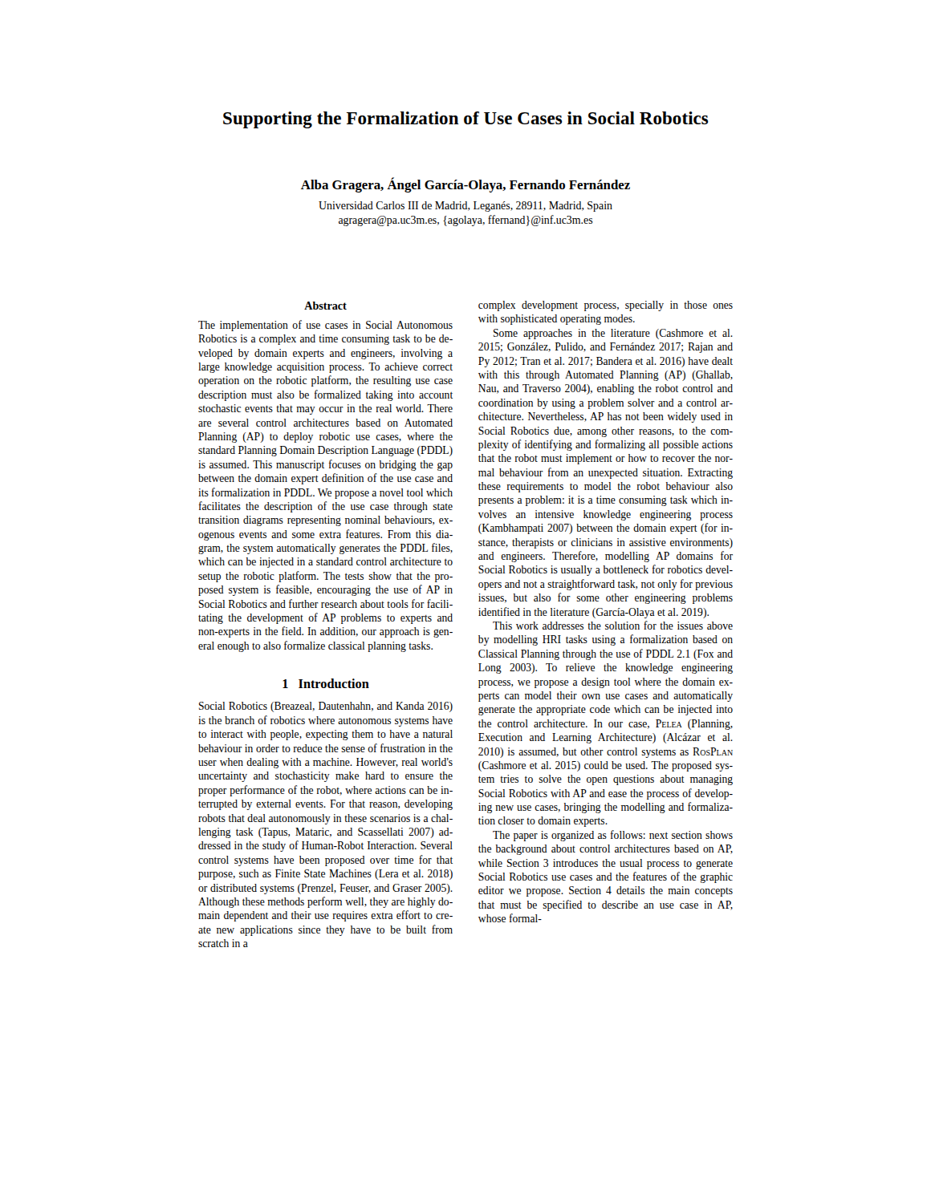Supporting the Formalization of Use Cases in Social Robotics
Alba Gragera, Ángel García-Olaya, Fernando Fernández
Universidad Carlos III de Madrid, Leganés, 28911, Madrid, Spain agragera@pa.uc3m.es, {agolaya, ffernand}@inf.uc3m.es
Abstract
The implementation of use cases in Social Autonomous Robotics is a complex and time consuming task to be developed by domain experts and engineers, involving a large knowledge acquisition process. To achieve correct operation on the robotic platform, the resulting use case description must also be formalized taking into account stochastic events that may occur in the real world. There are several control architectures based on Automated Planning (AP) to deploy robotic use cases, where the standard Planning Domain Description Language (PDDL) is assumed. This manuscript focuses on bridging the gap between the domain expert definition of the use case and its formalization in PDDL. We propose a novel tool which facilitates the description of the use case through state transition diagrams representing nominal behaviours, exogenous events and some extra features. From this diagram, the system automatically generates the PDDL files, which can be injected in a standard control architecture to setup the robotic platform. The tests show that the proposed system is feasible, encouraging the use of AP in Social Robotics and further research about tools for facilitating the development of AP problems to experts and non-experts in the field. In addition, our approach is general enough to also formalize classical planning tasks.
1 Introduction
Social Robotics (Breazeal, Dautenhahn, and Kanda 2016) is the branch of robotics where autonomous systems have to interact with people, expecting them to have a natural behaviour in order to reduce the sense of frustration in the user when dealing with a machine. However, real world's uncertainty and stochasticity make hard to ensure the proper performance of the robot, where actions can be interrupted by external events. For that reason, developing robots that deal autonomously in these scenarios is a challenging task (Tapus, Mataric, and Scassellati 2007) addressed in the study of Human-Robot Interaction. Several control systems have been proposed over time for that purpose, such as Finite State Machines (Lera et al. 2018) or distributed systems (Prenzel, Feuser, and Graser 2005). Although these methods perform well, they are highly domain dependent and their use requires extra effort to create new applications since they have to be built from scratch in a
complex development process, specially in those ones with sophisticated operating modes.
Some approaches in the literature (Cashmore et al. 2015; González, Pulido, and Fernández 2017; Rajan and Py 2012; Tran et al. 2017; Bandera et al. 2016) have dealt with this through Automated Planning (AP) (Ghallab, Nau, and Traverso 2004), enabling the robot control and coordination by using a problem solver and a control architecture. Nevertheless, AP has not been widely used in Social Robotics due, among other reasons, to the complexity of identifying and formalizing all possible actions that the robot must implement or how to recover the normal behaviour from an unexpected situation. Extracting these requirements to model the robot behaviour also presents a problem: it is a time consuming task which involves an intensive knowledge engineering process (Kambhampati 2007) between the domain expert (for instance, therapists or clinicians in assistive environments) and engineers. Therefore, modelling AP domains for Social Robotics is usually a bottleneck for robotics developers and not a straightforward task, not only for previous issues, but also for some other engineering problems identified in the literature (García-Olaya et al. 2019).
This work addresses the solution for the issues above by modelling HRI tasks using a formalization based on Classical Planning through the use of PDDL 2.1 (Fox and Long 2003). To relieve the knowledge engineering process, we propose a design tool where the domain experts can model their own use cases and automatically generate the appropriate code which can be injected into the control architecture. In our case, Pelea (Planning, Execution and Learning Architecture) (Alcázar et al. 2010) is assumed, but other control systems as Ros Plan (Cashmore et al. 2015) could be used. The proposed system tries to solve the open questions about managing Social Robotics with AP and ease the process of developing new use cases, bringing the modelling and formalization closer to domain experts.
The paper is organized as follows: next section shows the background about control architectures based on AP, while Section 3 introduces the usual process to generate Social Robotics use cases and the features of the graphic editor we propose. Section 4 details the main concepts that must be specified to describe an use case in AP, whose formal-